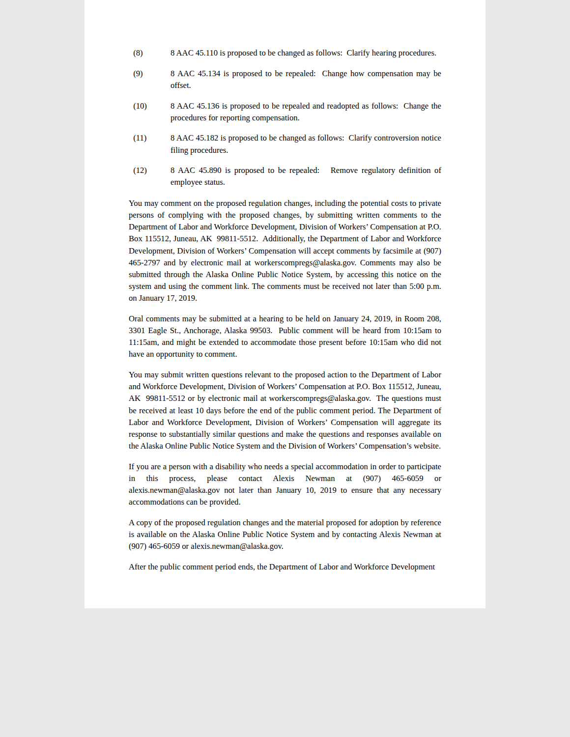(8) 8 AAC 45.110 is proposed to be changed as follows: Clarify hearing procedures.
(9) 8 AAC 45.134 is proposed to be repealed: Change how compensation may be offset.
(10) 8 AAC 45.136 is proposed to be repealed and readopted as follows: Change the procedures for reporting compensation.
(11) 8 AAC 45.182 is proposed to be changed as follows: Clarify controversion notice filing procedures.
(12) 8 AAC 45.890 is proposed to be repealed: Remove regulatory definition of employee status.
You may comment on the proposed regulation changes, including the potential costs to private persons of complying with the proposed changes, by submitting written comments to the Department of Labor and Workforce Development, Division of Workers’ Compensation at P.O. Box 115512, Juneau, AK 99811-5512. Additionally, the Department of Labor and Workforce Development, Division of Workers’ Compensation will accept comments by facsimile at (907) 465-2797 and by electronic mail at workerscompregs@alaska.gov. Comments may also be submitted through the Alaska Online Public Notice System, by accessing this notice on the system and using the comment link. The comments must be received not later than 5:00 p.m. on January 17, 2019.
Oral comments may be submitted at a hearing to be held on January 24, 2019, in Room 208, 3301 Eagle St., Anchorage, Alaska 99503. Public comment will be heard from 10:15am to 11:15am, and might be extended to accommodate those present before 10:15am who did not have an opportunity to comment.
You may submit written questions relevant to the proposed action to the Department of Labor and Workforce Development, Division of Workers’ Compensation at P.O. Box 115512, Juneau, AK 99811-5512 or by electronic mail at workerscompregs@alaska.gov. The questions must be received at least 10 days before the end of the public comment period. The Department of Labor and Workforce Development, Division of Workers’ Compensation will aggregate its response to substantially similar questions and make the questions and responses available on the Alaska Online Public Notice System and the Division of Workers’ Compensation’s website.
If you are a person with a disability who needs a special accommodation in order to participate in this process, please contact Alexis Newman at (907) 465-6059 or alexis.newman@alaska.gov not later than January 10, 2019 to ensure that any necessary accommodations can be provided.
A copy of the proposed regulation changes and the material proposed for adoption by reference is available on the Alaska Online Public Notice System and by contacting Alexis Newman at (907) 465-6059 or alexis.newman@alaska.gov.
After the public comment period ends, the Department of Labor and Workforce Development